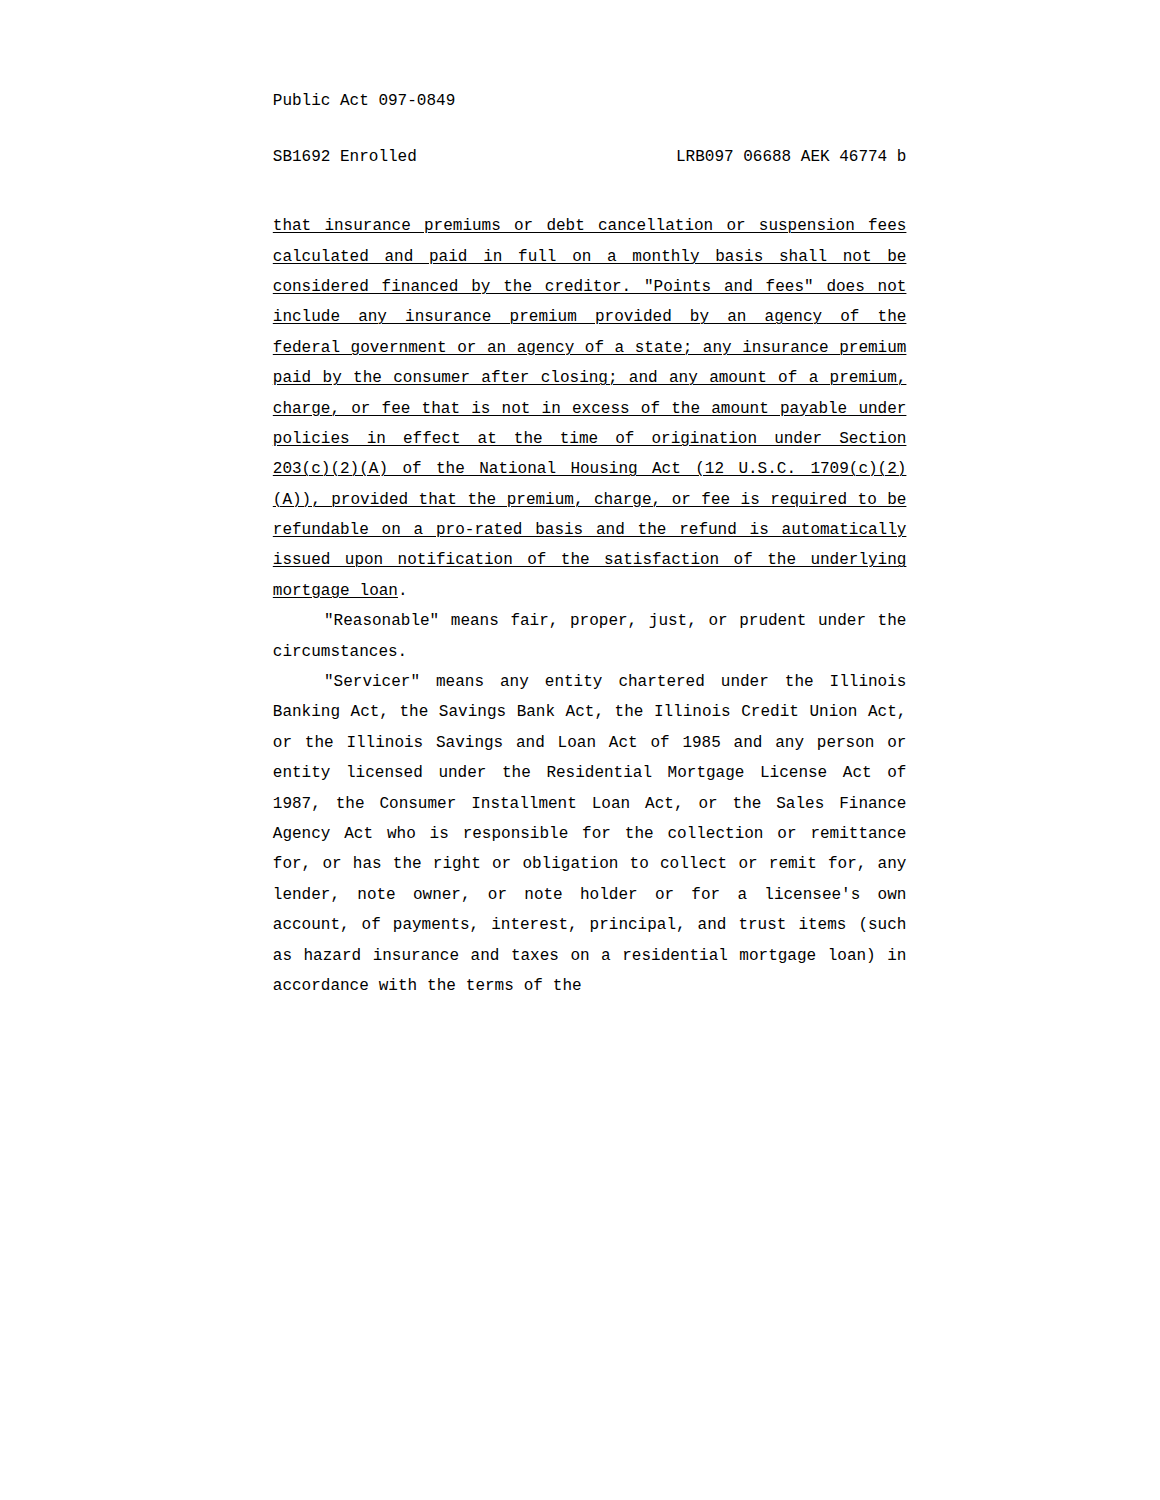Public Act 097-0849
SB1692 Enrolled LRB097 06688 AEK 46774 b
that insurance premiums or debt cancellation or suspension fees calculated and paid in full on a monthly basis shall not be considered financed by the creditor. "Points and fees" does not include any insurance premium provided by an agency of the federal government or an agency of a state; any insurance premium paid by the consumer after closing; and any amount of a premium, charge, or fee that is not in excess of the amount payable under policies in effect at the time of origination under Section 203(c)(2)(A) of the National Housing Act (12 U.S.C. 1709(c)(2)(A)), provided that the premium, charge, or fee is required to be refundable on a pro-rated basis and the refund is automatically issued upon notification of the satisfaction of the underlying mortgage loan.
"Reasonable" means fair, proper, just, or prudent under the circumstances.
"Servicer" means any entity chartered under the Illinois Banking Act, the Savings Bank Act, the Illinois Credit Union Act, or the Illinois Savings and Loan Act of 1985 and any person or entity licensed under the Residential Mortgage License Act of 1987, the Consumer Installment Loan Act, or the Sales Finance Agency Act who is responsible for the collection or remittance for, or has the right or obligation to collect or remit for, any lender, note owner, or note holder or for a licensee's own account, of payments, interest, principal, and trust items (such as hazard insurance and taxes on a residential mortgage loan) in accordance with the terms of the